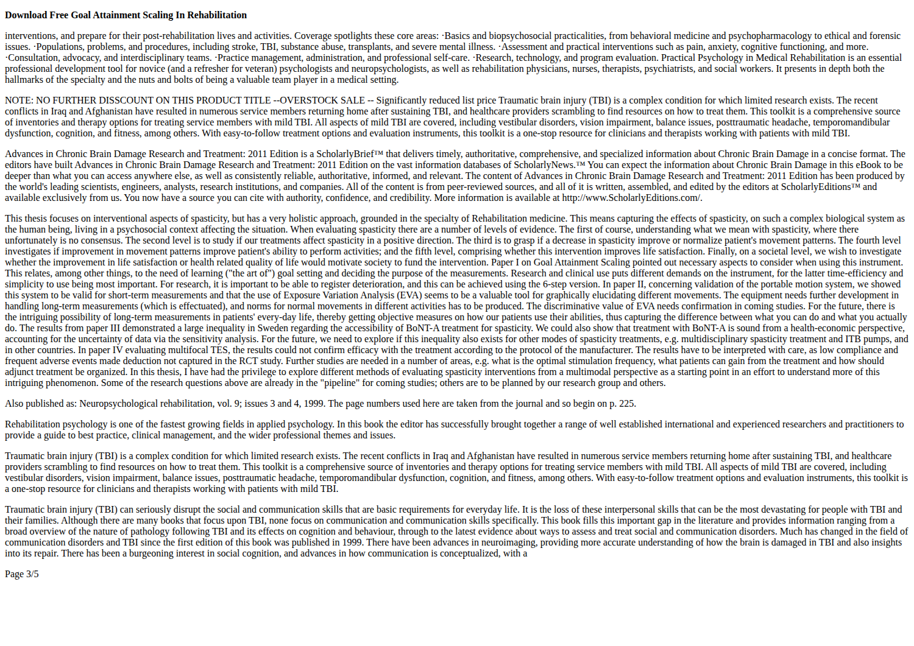Download Free Goal Attainment Scaling In Rehabilitation
interventions, and prepare for their post-rehabilitation lives and activities. Coverage spotlights these core areas: ·Basics and biopsychosocial practicalities, from behavioral medicine and psychopharmacology to ethical and forensic issues. ·Populations, problems, and procedures, including stroke, TBI, substance abuse, transplants, and severe mental illness. ·Assessment and practical interventions such as pain, anxiety, cognitive functioning, and more. ·Consultation, advocacy, and interdisciplinary teams. ·Practice management, administration, and professional self-care. ·Research, technology, and program evaluation. Practical Psychology in Medical Rehabilitation is an essential professional development tool for novice (and a refresher for veteran) psychologists and neuropsychologists, as well as rehabilitation physicians, nurses, therapists, psychiatrists, and social workers. It presents in depth both the hallmarks of the specialty and the nuts and bolts of being a valuable team player in a medical setting.
NOTE: NO FURTHER DISSCOUNT ON THIS PRODUCT TITLE --OVERSTOCK SALE -- Significantly reduced list price Traumatic brain injury (TBI) is a complex condition for which limited research exists. The recent conflicts in Iraq and Afghanistan have resulted in numerous service members returning home after sustaining TBI, and healthcare providers scrambling to find resources on how to treat them. This toolkit is a comprehensive source of inventories and therapy options for treating service members with mild TBI. All aspects of mild TBI are covered, including vestibular disorders, vision impairment, balance issues, posttraumatic headache, temporomandibular dysfunction, cognition, and fitness, among others. With easy-to-follow treatment options and evaluation instruments, this toolkit is a one-stop resource for clinicians and therapists working with patients with mild TBI.
Advances in Chronic Brain Damage Research and Treatment: 2011 Edition is a ScholarlyBrief™ that delivers timely, authoritative, comprehensive, and specialized information about Chronic Brain Damage in a concise format. The editors have built Advances in Chronic Brain Damage Research and Treatment: 2011 Edition on the vast information databases of ScholarlyNews.™ You can expect the information about Chronic Brain Damage in this eBook to be deeper than what you can access anywhere else, as well as consistently reliable, authoritative, informed, and relevant. The content of Advances in Chronic Brain Damage Research and Treatment: 2011 Edition has been produced by the world's leading scientists, engineers, analysts, research institutions, and companies. All of the content is from peer-reviewed sources, and all of it is written, assembled, and edited by the editors at ScholarlyEditions™ and available exclusively from us. You now have a source you can cite with authority, confidence, and credibility. More information is available at http://www.ScholarlyEditions.com/.
This thesis focuses on interventional aspects of spasticity, but has a very holistic approach, grounded in the specialty of Rehabilitation medicine. This means capturing the effects of spasticity, on such a complex biological system as the human being, living in a psychosocial context affecting the situation. When evaluating spasticity there are a number of levels of evidence. The first of course, understanding what we mean with spasticity, where there unfortunately is no consensus. The second level is to study if our treatments affect spasticity in a positive direction. The third is to grasp if a decrease in spasticity improve or normalize patient's movement patterns. The fourth level investigates if improvement in movement patterns improve patient's ability to perform activities; and the fifth level, comprising whether this intervention improves life satisfaction. Finally, on a societal level, we wish to investigate whether the improvement in life satisfaction or health related quality of life would motivate society to fund the intervention. Paper I on Goal Attainment Scaling pointed out necessary aspects to consider when using this instrument. This relates, among other things, to the need of learning ("the art of") goal setting and deciding the purpose of the measurements. Research and clinical use puts different demands on the instrument, for the latter time-efficiency and simplicity to use being most important. For research, it is important to be able to register deterioration, and this can be achieved using the 6-step version. In paper II, concerning validation of the portable motion system, we showed this system to be valid for short-term measurements and that the use of Exposure Variation Analysis (EVA) seems to be a valuable tool for graphically elucidating different movements. The equipment needs further development in handling long-term measurements (which is effectuated), and norms for normal movements in different activities has to be produced. The discriminative value of EVA needs confirmation in coming studies. For the future, there is the intriguing possibility of long-term measurements in patients' every-day life, thereby getting objective measures on how our patients use their abilities, thus capturing the difference between what you can do and what you actually do. The results from paper III demonstrated a large inequality in Sweden regarding the accessibility of BoNT-A treatment for spasticity. We could also show that treatment with BoNT-A is sound from a health-economic perspective, accounting for the uncertainty of data via the sensitivity analysis. For the future, we need to explore if this inequality also exists for other modes of spasticity treatments, e.g. multidisciplinary spasticity treatment and ITB pumps, and in other countries. In paper IV evaluating multifocal TES, the results could not confirm efficacy with the treatment according to the protocol of the manufacturer. The results have to be interpreted with care, as low compliance and frequent adverse events made deduction not captured in the RCT study. Further studies are needed in a number of areas, e.g. what is the optimal stimulation frequency, what patients can gain from the treatment and how should adjunct treatment be organized. In this thesis, I have had the privilege to explore different methods of evaluating spasticity interventions from a multimodal perspective as a starting point in an effort to understand more of this intriguing phenomenon. Some of the research questions above are already in the "pipeline" for coming studies; others are to be planned by our research group and others.
Also published as: Neuropsychological rehabilitation, vol. 9; issues 3 and 4, 1999. The page numbers used here are taken from the journal and so begin on p. 225.
Rehabilitation psychology is one of the fastest growing fields in applied psychology. In this book the editor has successfully brought together a range of well established international and experienced researchers and practitioners to provide a guide to best practice, clinical management, and the wider professional themes and issues.
Traumatic brain injury (TBI) is a complex condition for which limited research exists. The recent conflicts in Iraq and Afghanistan have resulted in numerous service members returning home after sustaining TBI, and healthcare providers scrambling to find resources on how to treat them. This toolkit is a comprehensive source of inventories and therapy options for treating service members with mild TBI. All aspects of mild TBI are covered, including vestibular disorders, vision impairment, balance issues, posttraumatic headache, temporomandibular dysfunction, cognition, and fitness, among others. With easy-to-follow treatment options and evaluation instruments, this toolkit is a one-stop resource for clinicians and therapists working with patients with mild TBI.
Traumatic brain injury (TBI) can seriously disrupt the social and communication skills that are basic requirements for everyday life. It is the loss of these interpersonal skills that can be the most devastating for people with TBI and their families. Although there are many books that focus upon TBI, none focus on communication and communication skills specifically. This book fills this important gap in the literature and provides information ranging from a broad overview of the nature of pathology following TBI and its effects on cognition and behaviour, through to the latest evidence about ways to assess and treat social and communication disorders. Much has changed in the field of communication disorders and TBI since the first edition of this book was published in 1999. There have been advances in neuroimaging, providing more accurate understanding of how the brain is damaged in TBI and also insights into its repair. There has been a burgeoning interest in social cognition, and advances in how communication is conceptualized, with a
Page 3/5